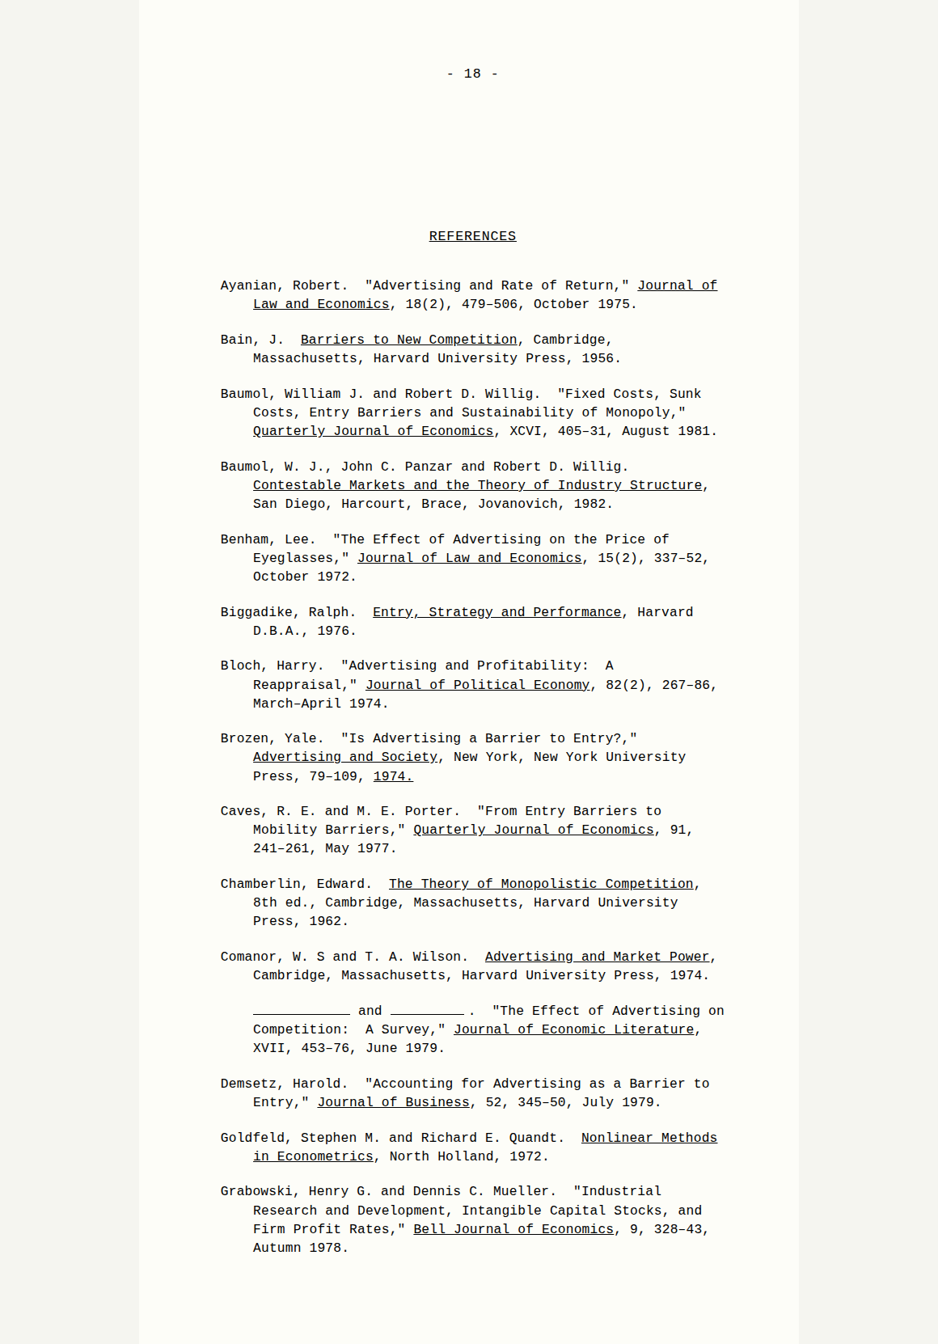- 18 -
REFERENCES
Ayanian, Robert. "Advertising and Rate of Return," Journal of Law and Economics, 18(2), 479–506, October 1975.
Bain, J. Barriers to New Competition, Cambridge, Massachusetts, Harvard University Press, 1956.
Baumol, William J. and Robert D. Willig. "Fixed Costs, Sunk Costs, Entry Barriers and Sustainability of Monopoly," Quarterly Journal of Economics, XCVI, 405–31, August 1981.
Baumol, W. J., John C. Panzar and Robert D. Willig. Contestable Markets and the Theory of Industry Structure, San Diego, Harcourt, Brace, Jovanovich, 1982.
Benham, Lee. "The Effect of Advertising on the Price of Eyeglasses," Journal of Law and Economics, 15(2), 337–52, October 1972.
Biggadike, Ralph. Entry, Strategy and Performance, Harvard D.B.A., 1976.
Bloch, Harry. "Advertising and Profitability: A Reappraisal," Journal of Political Economy, 82(2), 267–86, March–April 1974.
Brozen, Yale. "Is Advertising a Barrier to Entry?," Advertising and Society, New York, New York University Press, 79–109, 1974.
Caves, R. E. and M. E. Porter. "From Entry Barriers to Mobility Barriers," Quarterly Journal of Economics, 91, 241–261, May 1977.
Chamberlin, Edward. The Theory of Monopolistic Competition, 8th ed., Cambridge, Massachusetts, Harvard University Press, 1962.
Comanor, W. S and T. A. Wilson. Advertising and Market Power, Cambridge, Massachusetts, Harvard University Press, 1974.
and . "The Effect of Advertising on Competition: A Survey," Journal of Economic Literature, XVII, 453–76, June 1979.
Demsetz, Harold. "Accounting for Advertising as a Barrier to Entry," Journal of Business, 52, 345–50, July 1979.
Goldfeld, Stephen M. and Richard E. Quandt. Nonlinear Methods in Econometrics, North Holland, 1972.
Grabowski, Henry G. and Dennis C. Mueller. "Industrial Research and Development, Intangible Capital Stocks, and Firm Profit Rates," Bell Journal of Economics, 9, 328–43, Autumn 1978.